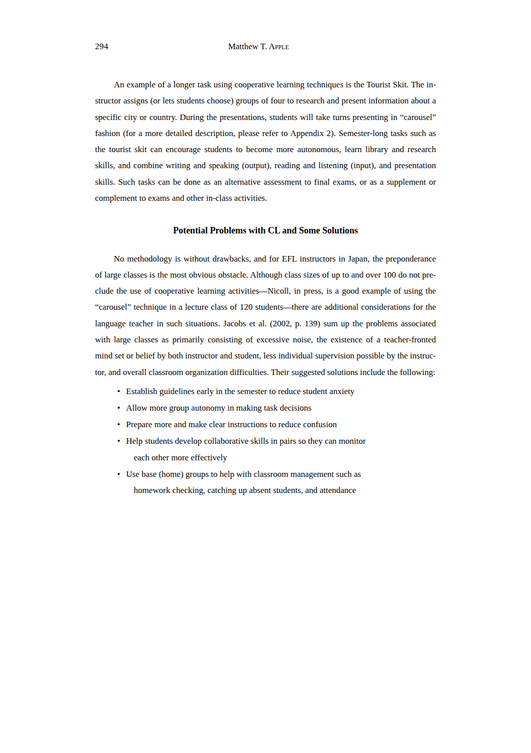294 Matthew T. Apple
An example of a longer task using cooperative learning techniques is the Tourist Skit. The instructor assigns (or lets students choose) groups of four to research and present information about a specific city or country. During the presentations, students will take turns presenting in “carousel” fashion (for a more detailed description, please refer to Appendix 2). Semester-long tasks such as the tourist skit can encourage students to become more autonomous, learn library and research skills, and combine writing and speaking (output), reading and listening (input), and presentation skills. Such tasks can be done as an alternative assessment to final exams, or as a supplement or complement to exams and other in-class activities.
Potential Problems with CL and Some Solutions
No methodology is without drawbacks, and for EFL instructors in Japan, the preponderance of large classes is the most obvious obstacle. Although class sizes of up to and over 100 do not preclude the use of cooperative learning activities—Nicoll, in press, is a good example of using the “carousel” technique in a lecture class of 120 students—there are additional considerations for the language teacher in such situations. Jacobs et al. (2002, p. 139) sum up the problems associated with large classes as primarily consisting of excessive noise, the existence of a teacher-fronted mind set or belief by both instructor and student, less individual supervision possible by the instructor, and overall classroom organization difficulties. Their suggested solutions include the following:
Establish guidelines early in the semester to reduce student anxiety
Allow more group autonomy in making task decisions
Prepare more and make clear instructions to reduce confusion
Help students develop collaborative skills in pairs so they can monitor each other more effectively
Use base (home) groups to help with classroom management such as homework checking, catching up absent students, and attendance